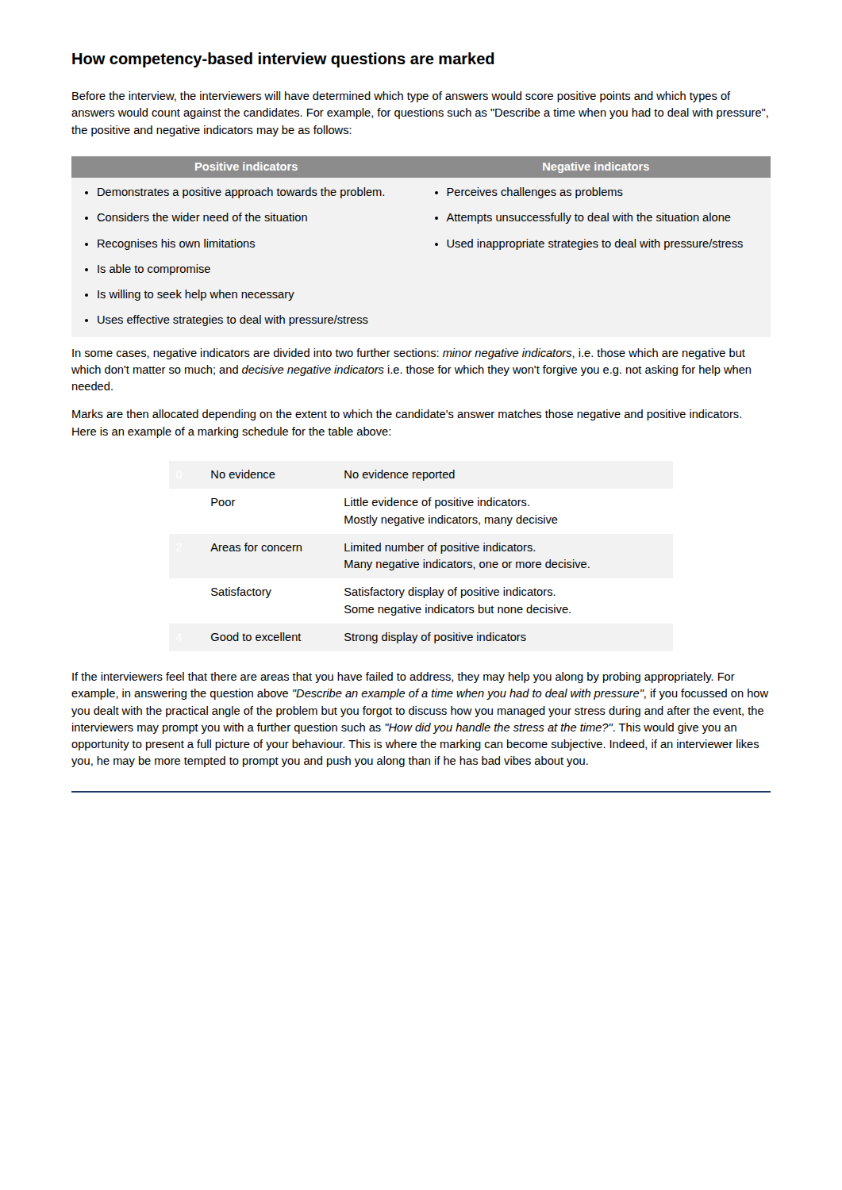How competency-based interview questions are marked
Before the interview, the interviewers will have determined which type of answers would score positive points and which types of answers would count against the candidates. For example, for questions such as "Describe a time when you had to deal with pressure", the positive and negative indicators may be as follows:
| Positive indicators | Negative indicators |
| --- | --- |
| Demonstrates a positive approach towards the problem. Considers the wider need of the situation Recognises his own limitations Is able to compromise Is willing to seek help when necessary Uses effective strategies to deal with pressure/stress | Perceives challenges as problems Attempts unsuccessfully to deal with the situation alone Used inappropriate strategies to deal with pressure/stress |
In some cases, negative indicators are divided into two further sections: minor negative indicators, i.e. those which are negative but which don't matter so much; and decisive negative indicators i.e. those for which they won't forgive you e.g. not asking for help when needed.
Marks are then allocated depending on the extent to which the candidate's answer matches those negative and positive indicators. Here is an example of a marking schedule for the table above:
| 0 | No evidence | No evidence reported |
| 1 | Poor | Little evidence of positive indicators. Mostly negative indicators, many decisive |
| 2 | Areas for concern | Limited number of positive indicators. Many negative indicators, one or more decisive. |
| 3 | Satisfactory | Satisfactory display of positive indicators. Some negative indicators but none decisive. |
| 4 | Good to excellent | Strong display of positive indicators |
If the interviewers feel that there are areas that you have failed to address, they may help you along by probing appropriately. For example, in answering the question above "Describe an example of a time when you had to deal with pressure", if you focussed on how you dealt with the practical angle of the problem but you forgot to discuss how you managed your stress during and after the event, the interviewers may prompt you with a further question such as "How did you handle the stress at the time?". This would give you an opportunity to present a full picture of your behaviour. This is where the marking can become subjective. Indeed, if an interviewer likes you, he may be more tempted to prompt you and push you along than if he has bad vibes about you.